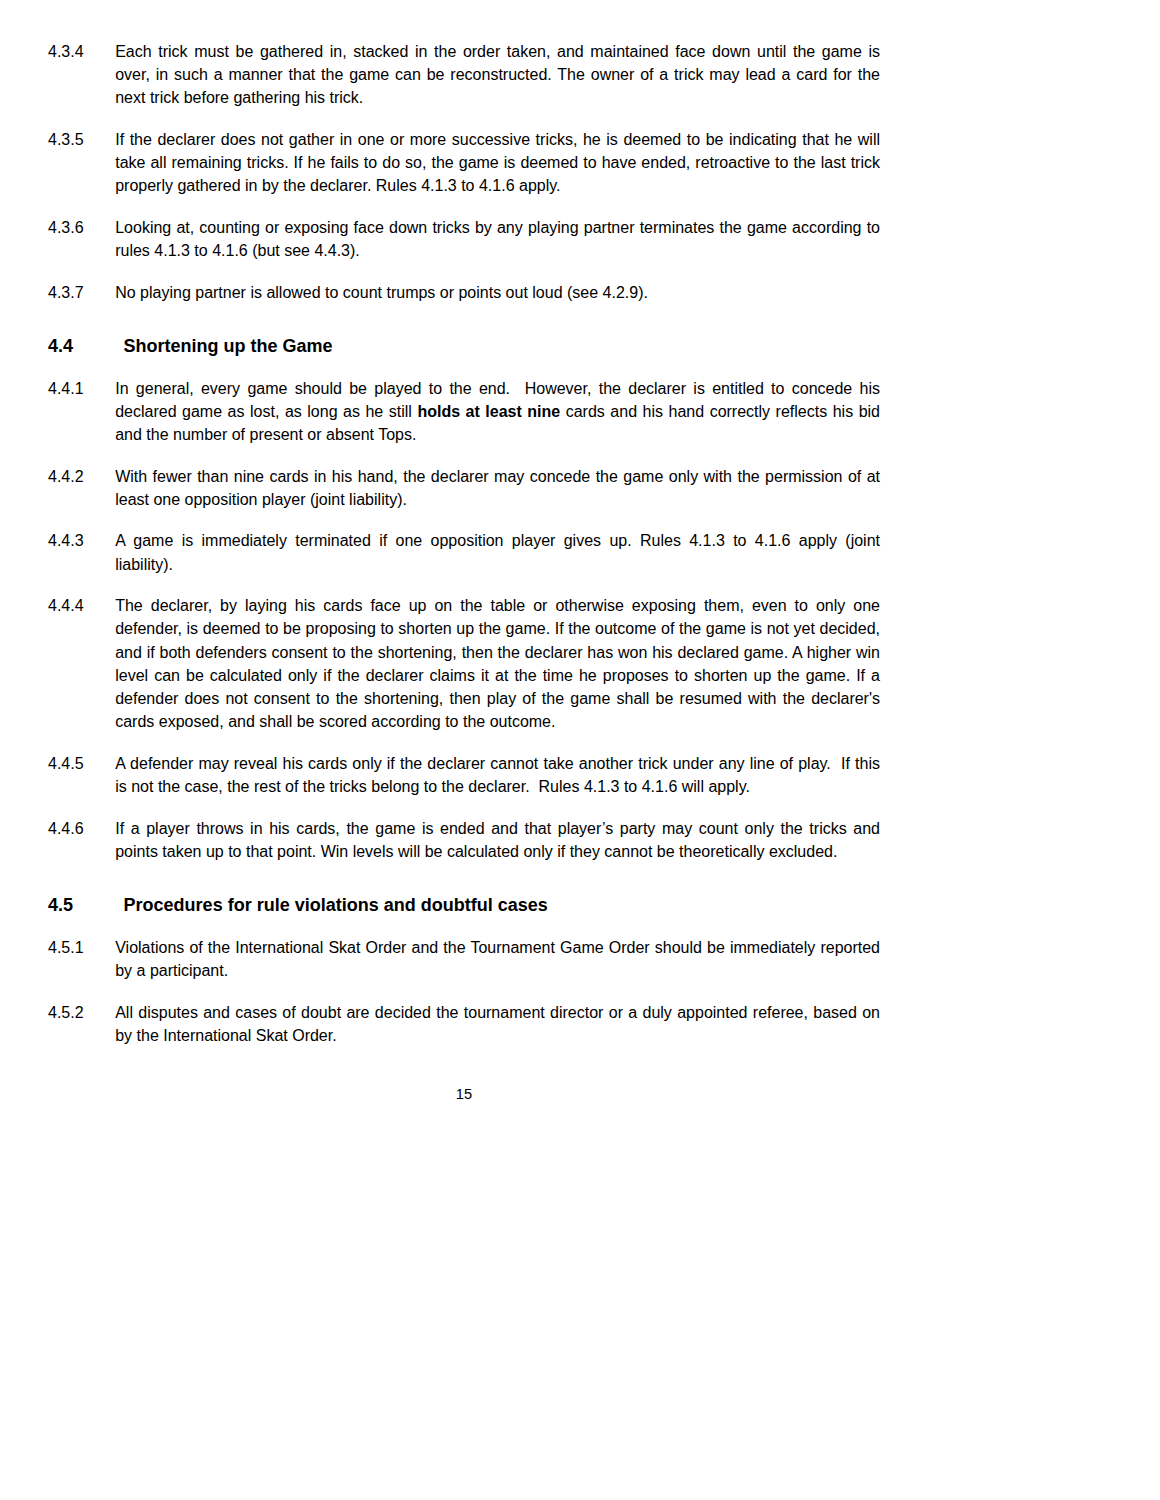4.3.4 Each trick must be gathered in, stacked in the order taken, and maintained face down until the game is over, in such a manner that the game can be reconstructed. The owner of a trick may lead a card for the next trick before gathering his trick.
4.3.5 If the declarer does not gather in one or more successive tricks, he is deemed to be indicating that he will take all remaining tricks. If he fails to do so, the game is deemed to have ended, retroactive to the last trick properly gathered in by the declarer. Rules 4.1.3 to 4.1.6 apply.
4.3.6 Looking at, counting or exposing face down tricks by any playing partner terminates the game according to rules 4.1.3 to 4.1.6 (but see 4.4.3).
4.3.7 No playing partner is allowed to count trumps or points out loud (see 4.2.9).
4.4 Shortening up the Game
4.4.1 In general, every game should be played to the end. However, the declarer is entitled to concede his declared game as lost, as long as he still holds at least nine cards and his hand correctly reflects his bid and the number of present or absent Tops.
4.4.2 With fewer than nine cards in his hand, the declarer may concede the game only with the permission of at least one opposition player (joint liability).
4.4.3 A game is immediately terminated if one opposition player gives up. Rules 4.1.3 to 4.1.6 apply (joint liability).
4.4.4 The declarer, by laying his cards face up on the table or otherwise exposing them, even to only one defender, is deemed to be proposing to shorten up the game. If the outcome of the game is not yet decided, and if both defenders consent to the shortening, then the declarer has won his declared game. A higher win level can be calculated only if the declarer claims it at the time he proposes to shorten up the game. If a defender does not consent to the shortening, then play of the game shall be resumed with the declarer's cards exposed, and shall be scored according to the outcome.
4.4.5 A defender may reveal his cards only if the declarer cannot take another trick under any line of play. If this is not the case, the rest of the tricks belong to the declarer. Rules 4.1.3 to 4.1.6 will apply.
4.4.6 If a player throws in his cards, the game is ended and that player’s party may count only the tricks and points taken up to that point. Win levels will be calculated only if they cannot be theoretically excluded.
4.5 Procedures for rule violations and doubtful cases
4.5.1 Violations of the International Skat Order and the Tournament Game Order should be immediately reported by a participant.
4.5.2 All disputes and cases of doubt are decided the tournament director or a duly appointed referee, based on by the International Skat Order.
15